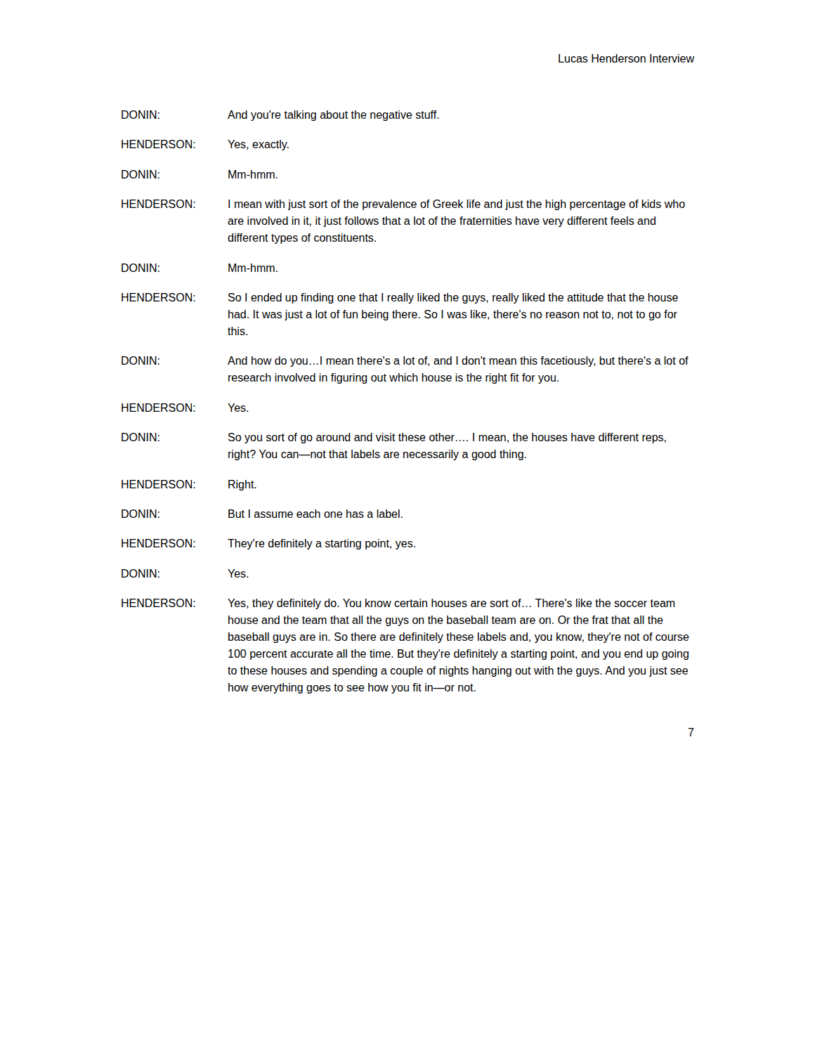Lucas Henderson Interview
DONIN:
And you're talking about the negative stuff.
HENDERSON:
Yes, exactly.
DONIN:
Mm-hmm.
HENDERSON:
I mean with just sort of the prevalence of Greek life and just the high percentage of kids who are involved in it, it just follows that a lot of the fraternities have very different feels and different types of constituents.
DONIN:
Mm-hmm.
HENDERSON:
So I ended up finding one that I really liked the guys, really liked the attitude that the house had. It was just a lot of fun being there. So I was like, there's no reason not to, not to go for this.
DONIN:
And how do you…I mean there's a lot of, and I don't mean this facetiously, but there's a lot of research involved in figuring out which house is the right fit for you.
HENDERSON:
Yes.
DONIN:
So you sort of go around and visit these other…. I mean, the houses have different reps, right? You can—not that labels are necessarily a good thing.
HENDERSON:
Right.
DONIN:
But I assume each one has a label.
HENDERSON:
They're definitely a starting point, yes.
DONIN:
Yes.
HENDERSON:
Yes, they definitely do. You know certain houses are sort of… There's like the soccer team house and the team that all the guys on the baseball team are on. Or the frat that all the baseball guys are in. So there are definitely these labels and, you know, they're not of course 100 percent accurate all the time. But they're definitely a starting point, and you end up going to these houses and spending a couple of nights hanging out with the guys. And you just see how everything goes to see how you fit in—or not.
7